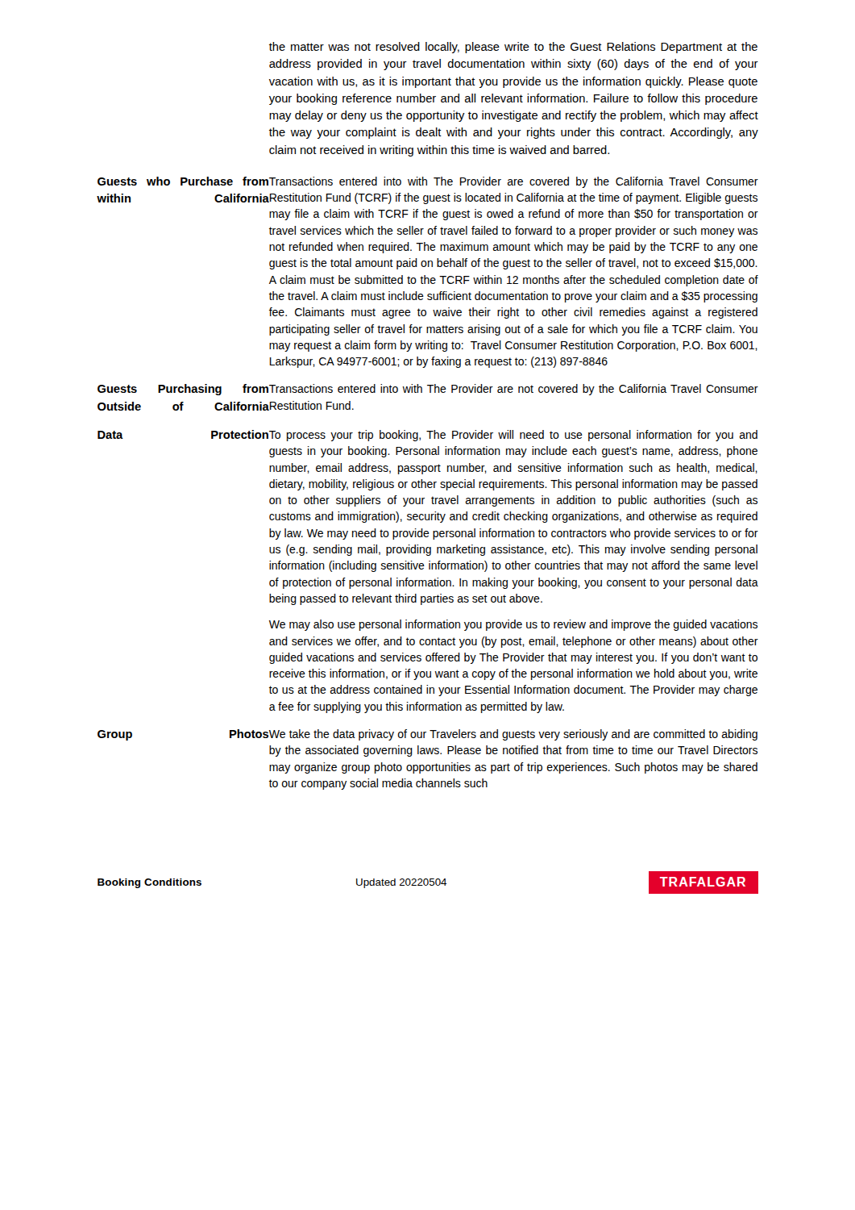the matter was not resolved locally, please write to the Guest Relations Department at the address provided in your travel documentation within sixty (60) days of the end of your vacation with us, as it is important that you provide us the information quickly. Please quote your booking reference number and all relevant information. Failure to follow this procedure may delay or deny us the opportunity to investigate and rectify the problem, which may affect the way your complaint is dealt with and your rights under this contract. Accordingly, any claim not received in writing within this time is waived and barred.
| Guests who Purchase from within California | Transactions entered into with The Provider are covered by the California Travel Consumer Restitution Fund (TCRF) if the guest is located in California at the time of payment. Eligible guests may file a claim with TCRF if the guest is owed a refund of more than $50 for transportation or travel services which the seller of travel failed to forward to a proper provider or such money was not refunded when required. The maximum amount which may be paid by the TCRF to any one guest is the total amount paid on behalf of the guest to the seller of travel, not to exceed $15,000. A claim must be submitted to the TCRF within 12 months after the scheduled completion date of the travel. A claim must include sufficient documentation to prove your claim and a $35 processing fee. Claimants must agree to waive their right to other civil remedies against a registered participating seller of travel for matters arising out of a sale for which you file a TCRF claim. You may request a claim form by writing to: Travel Consumer Restitution Corporation, P.O. Box 6001, Larkspur, CA 94977-6001; or by faxing a request to: (213) 897-8846 |
| Guests Purchasing from Outside of California | Transactions entered into with The Provider are not covered by the California Travel Consumer Restitution Fund. |
| Data Protection | To process your trip booking, The Provider will need to use personal information for you and guests in your booking. Personal information may include each guest’s name, address, phone number, email address, passport number, and sensitive information such as health, medical, dietary, mobility, religious or other special requirements. This personal information may be passed on to other suppliers of your travel arrangements in addition to public authorities (such as customs and immigration), security and credit checking organizations, and otherwise as required by law. We may need to provide personal information to contractors who provide services to or for us (e.g. sending mail, providing marketing assistance, etc). This may involve sending personal information (including sensitive information) to other countries that may not afford the same level of protection of personal information. In making your booking, you consent to your personal data being passed to relevant third parties as set out above. We may also use personal information you provide us to review and improve the guided vacations and services we offer, and to contact you (by post, email, telephone or other means) about other guided vacations and services offered by The Provider that may interest you. If you don’t want to receive this information, or if you want a copy of the personal information we hold about you, write to us at the address contained in your Essential Information document. The Provider may charge a fee for supplying you this information as permitted by law. |
| Group Photos | We take the data privacy of our Travelers and guests very seriously and are committed to abiding by the associated governing laws. Please be notified that from time to time our Travel Directors may organize group photo opportunities as part of trip experiences. Such photos may be shared to our company social media channels such |
Booking Conditions
Updated 20220504
TRAFALGAR